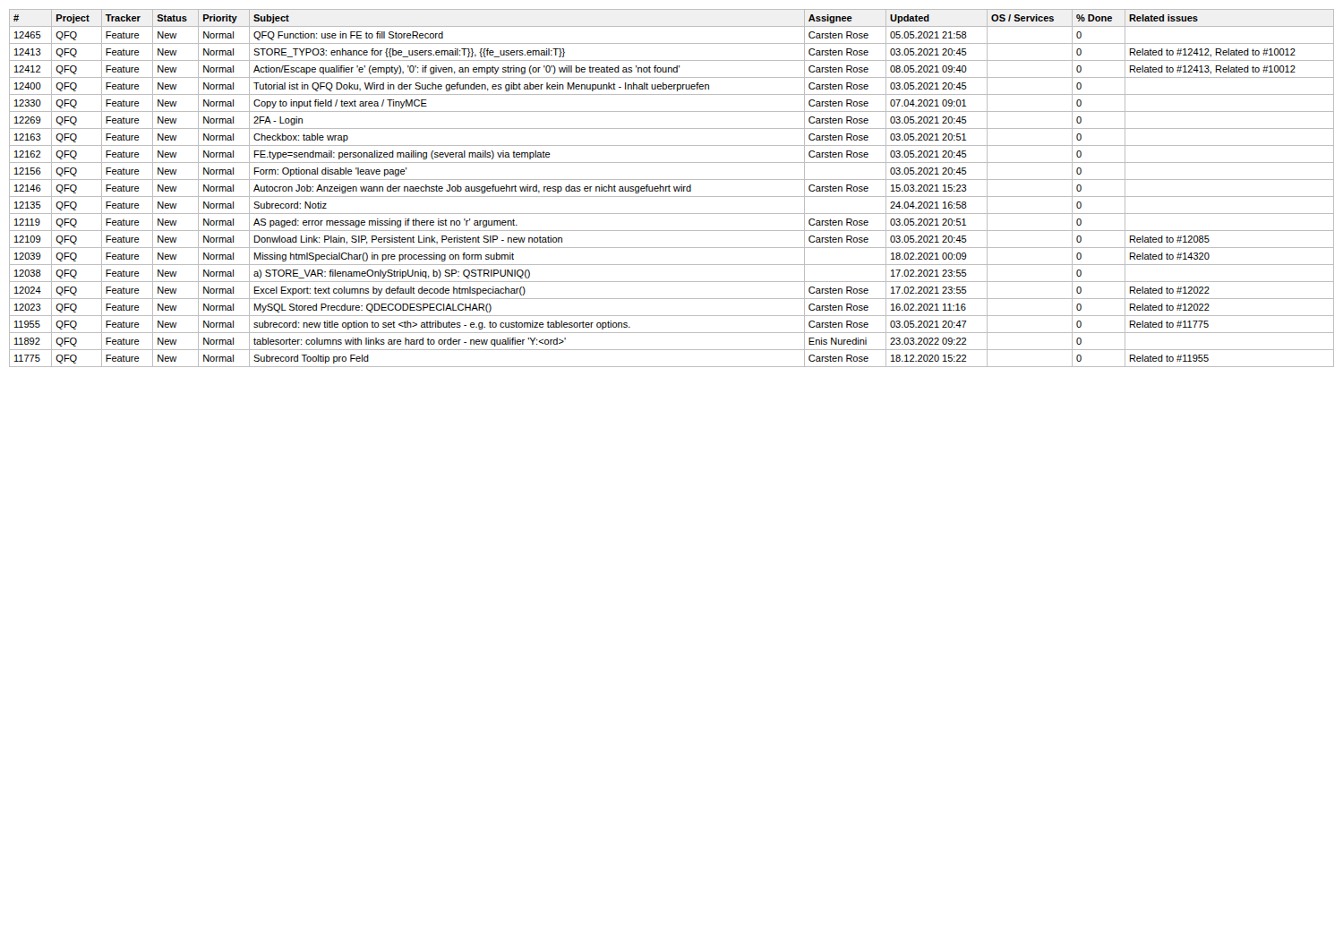| # | Project | Tracker | Status | Priority | Subject | Assignee | Updated | OS / Services | % Done | Related issues |
| --- | --- | --- | --- | --- | --- | --- | --- | --- | --- | --- |
| 12465 | QFQ | Feature | New | Normal | QFQ Function: use in FE to fill StoreRecord | Carsten Rose | 05.05.2021 21:58 | | 0 | |
| 12413 | QFQ | Feature | New | Normal | STORE_TYPO3: enhance for {{be_users.email:T}}, {{fe_users.email:T}} | Carsten Rose | 03.05.2021 20:45 | | 0 | Related to #12412, Related to #10012 |
| 12412 | QFQ | Feature | New | Normal | Action/Escape qualifier 'e' (empty), '0': if given, an empty string (or '0') will be treated as 'not found' | Carsten Rose | 08.05.2021 09:40 | | 0 | Related to #12413, Related to #10012 |
| 12400 | QFQ | Feature | New | Normal | Tutorial ist in QFQ Doku, Wird in der Suche gefunden, es gibt aber kein Menupunkt - Inhalt ueberpruefen | Carsten Rose | 03.05.2021 20:45 | | 0 | |
| 12330 | QFQ | Feature | New | Normal | Copy to input field / text area / TinyMCE | Carsten Rose | 07.04.2021 09:01 | | 0 | |
| 12269 | QFQ | Feature | New | Normal | 2FA - Login | Carsten Rose | 03.05.2021 20:45 | | 0 | |
| 12163 | QFQ | Feature | New | Normal | Checkbox: table wrap | Carsten Rose | 03.05.2021 20:51 | | 0 | |
| 12162 | QFQ | Feature | New | Normal | FE.type=sendmail: personalized mailing (several mails) via template | Carsten Rose | 03.05.2021 20:45 | | 0 | |
| 12156 | QFQ | Feature | New | Normal | Form: Optional disable 'leave page' | | 03.05.2021 20:45 | | 0 | |
| 12146 | QFQ | Feature | New | Normal | Autocron Job: Anzeigen wann der naechste Job ausgefuehrt wird, resp das er nicht ausgefuehrt wird | Carsten Rose | 15.03.2021 15:23 | | 0 | |
| 12135 | QFQ | Feature | New | Normal | Subrecord: Notiz | | 24.04.2021 16:58 | | 0 | |
| 12119 | QFQ | Feature | New | Normal | AS paged: error message missing if there ist no 'r' argument. | Carsten Rose | 03.05.2021 20:51 | | 0 | |
| 12109 | QFQ | Feature | New | Normal | Donwload Link: Plain, SIP, Persistent Link, Peristent SIP - new notation | Carsten Rose | 03.05.2021 20:45 | | 0 | Related to #12085 |
| 12039 | QFQ | Feature | New | Normal | Missing htmlSpecialChar() in pre processing on form submit | | 18.02.2021 00:09 | | 0 | Related to #14320 |
| 12038 | QFQ | Feature | New | Normal | a) STORE_VAR: filenameOnlyStripUniq, b) SP: QSTRIPUNIQ() | | 17.02.2021 23:55 | | 0 | |
| 12024 | QFQ | Feature | New | Normal | Excel Export: text columns by default decode htmlspeciachar() | Carsten Rose | 17.02.2021 23:55 | | 0 | Related to #12022 |
| 12023 | QFQ | Feature | New | Normal | MySQL Stored Precdure: QDECODESPECIALCHAR() | Carsten Rose | 16.02.2021 11:16 | | 0 | Related to #12022 |
| 11955 | QFQ | Feature | New | Normal | subrecord: new title option to set <th> attributes - e.g. to customize tablesorter options. | Carsten Rose | 03.05.2021 20:47 | | 0 | Related to #11775 |
| 11892 | QFQ | Feature | New | Normal | tablesorter: columns with links are hard to order - new qualifier 'Y:<ord>' | Enis Nuredini | 23.03.2022 09:22 | | 0 | |
| 11775 | QFQ | Feature | New | Normal | Subrecord Tooltip pro Feld | Carsten Rose | 18.12.2020 15:22 | | 0 | Related to #11955 |